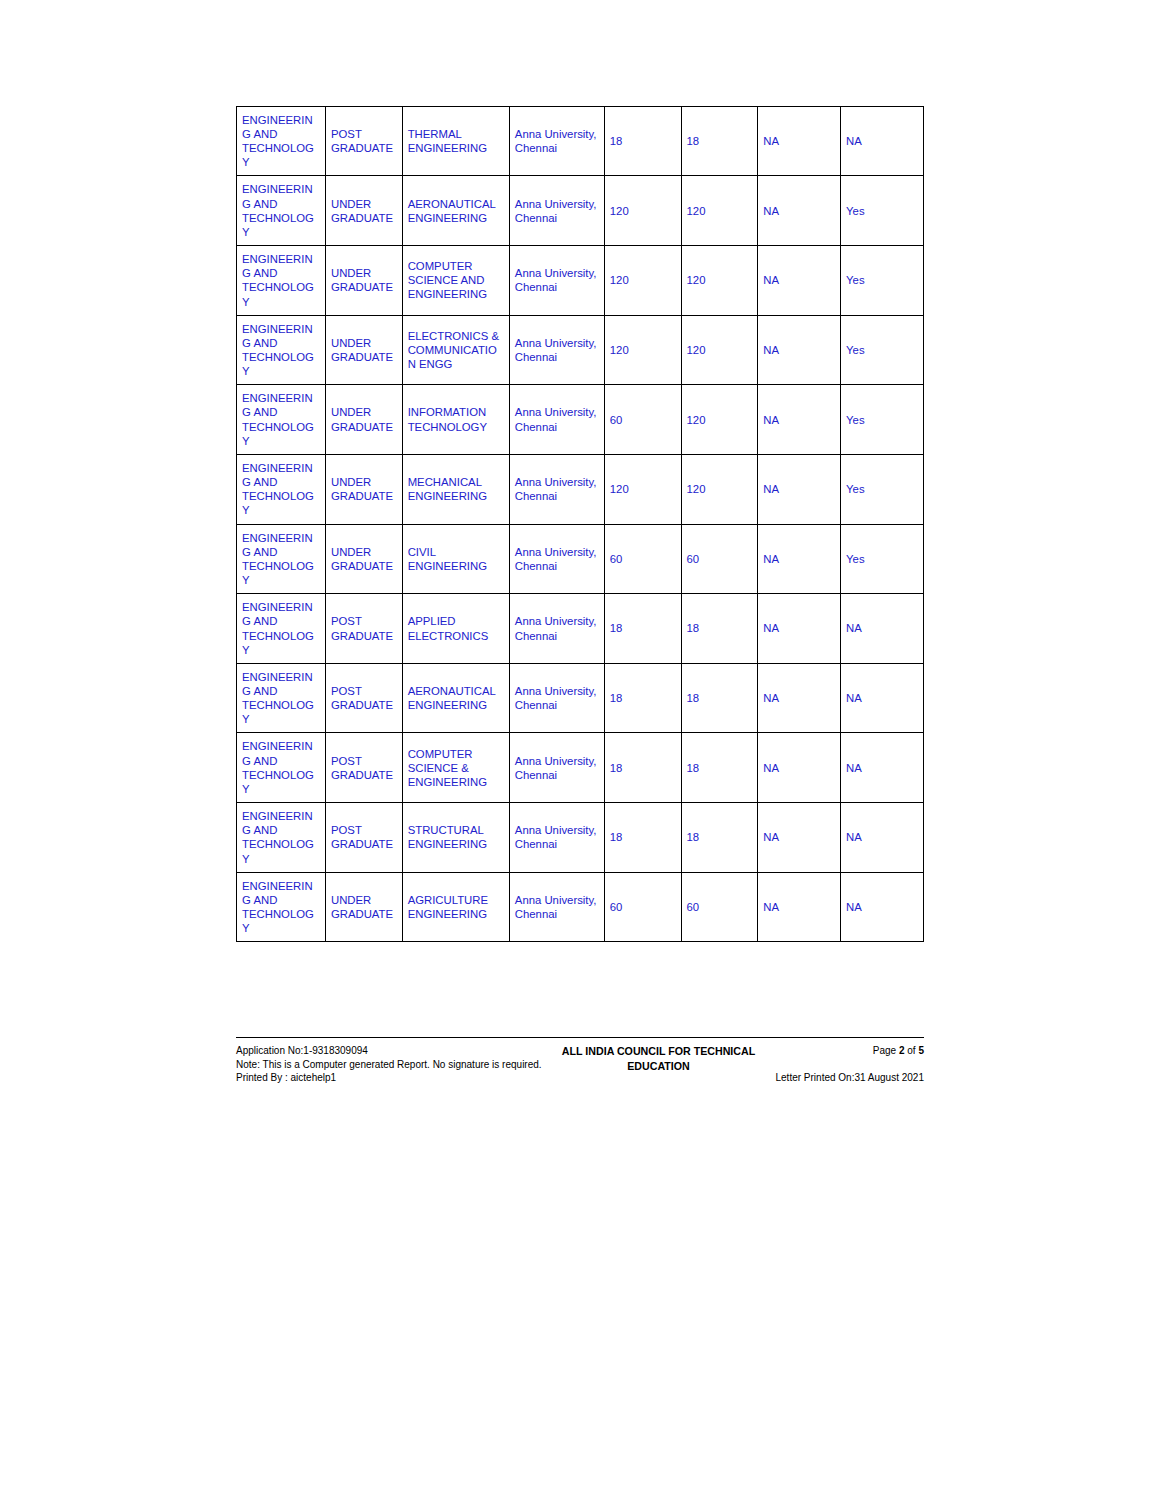| ENGINEERING AND TECHNOLOGY | POST GRADUATE | THERMAL ENGINEERING | Anna University, Chennai | 18 | 18 | NA | NA |
| ENGINEERING AND TECHNOLOGY | UNDER GRADUATE | AERONAUTICAL ENGINEERING | Anna University, Chennai | 120 | 120 | NA | Yes |
| ENGINEERING AND TECHNOLOGY | UNDER GRADUATE | COMPUTER SCIENCE AND ENGINEERING | Anna University, Chennai | 120 | 120 | NA | Yes |
| ENGINEERING AND TECHNOLOGY | UNDER GRADUATE | ELECTRONICS & COMMUNICATION ENGG | Anna University, Chennai | 120 | 120 | NA | Yes |
| ENGINEERING AND TECHNOLOGY | UNDER GRADUATE | INFORMATION TECHNOLOGY | Anna University, Chennai | 60 | 120 | NA | Yes |
| ENGINEERING AND TECHNOLOGY | UNDER GRADUATE | MECHANICAL ENGINEERING | Anna University, Chennai | 120 | 120 | NA | Yes |
| ENGINEERING AND TECHNOLOGY | UNDER GRADUATE | CIVIL ENGINEERING | Anna University, Chennai | 60 | 60 | NA | Yes |
| ENGINEERING AND TECHNOLOGY | POST GRADUATE | APPLIED ELECTRONICS | Anna University, Chennai | 18 | 18 | NA | NA |
| ENGINEERING AND TECHNOLOGY | POST GRADUATE | AERONAUTICAL ENGINEERING | Anna University, Chennai | 18 | 18 | NA | NA |
| ENGINEERING AND TECHNOLOGY | POST GRADUATE | COMPUTER SCIENCE & ENGINEERING | Anna University, Chennai | 18 | 18 | NA | NA |
| ENGINEERING AND TECHNOLOGY | POST GRADUATE | STRUCTURAL ENGINEERING | Anna University, Chennai | 18 | 18 | NA | NA |
| ENGINEERING AND TECHNOLOGY | UNDER GRADUATE | AGRICULTURE ENGINEERING | Anna University, Chennai | 60 | 60 | NA | NA |
Application No:1-9318309094
Note: This is a Computer generated Report. No signature is required.
Printed By : aictehelp1
ALL INDIA COUNCIL FOR TECHNICAL EDUCATION
Page 2 of 5
Letter Printed On:31 August 2021